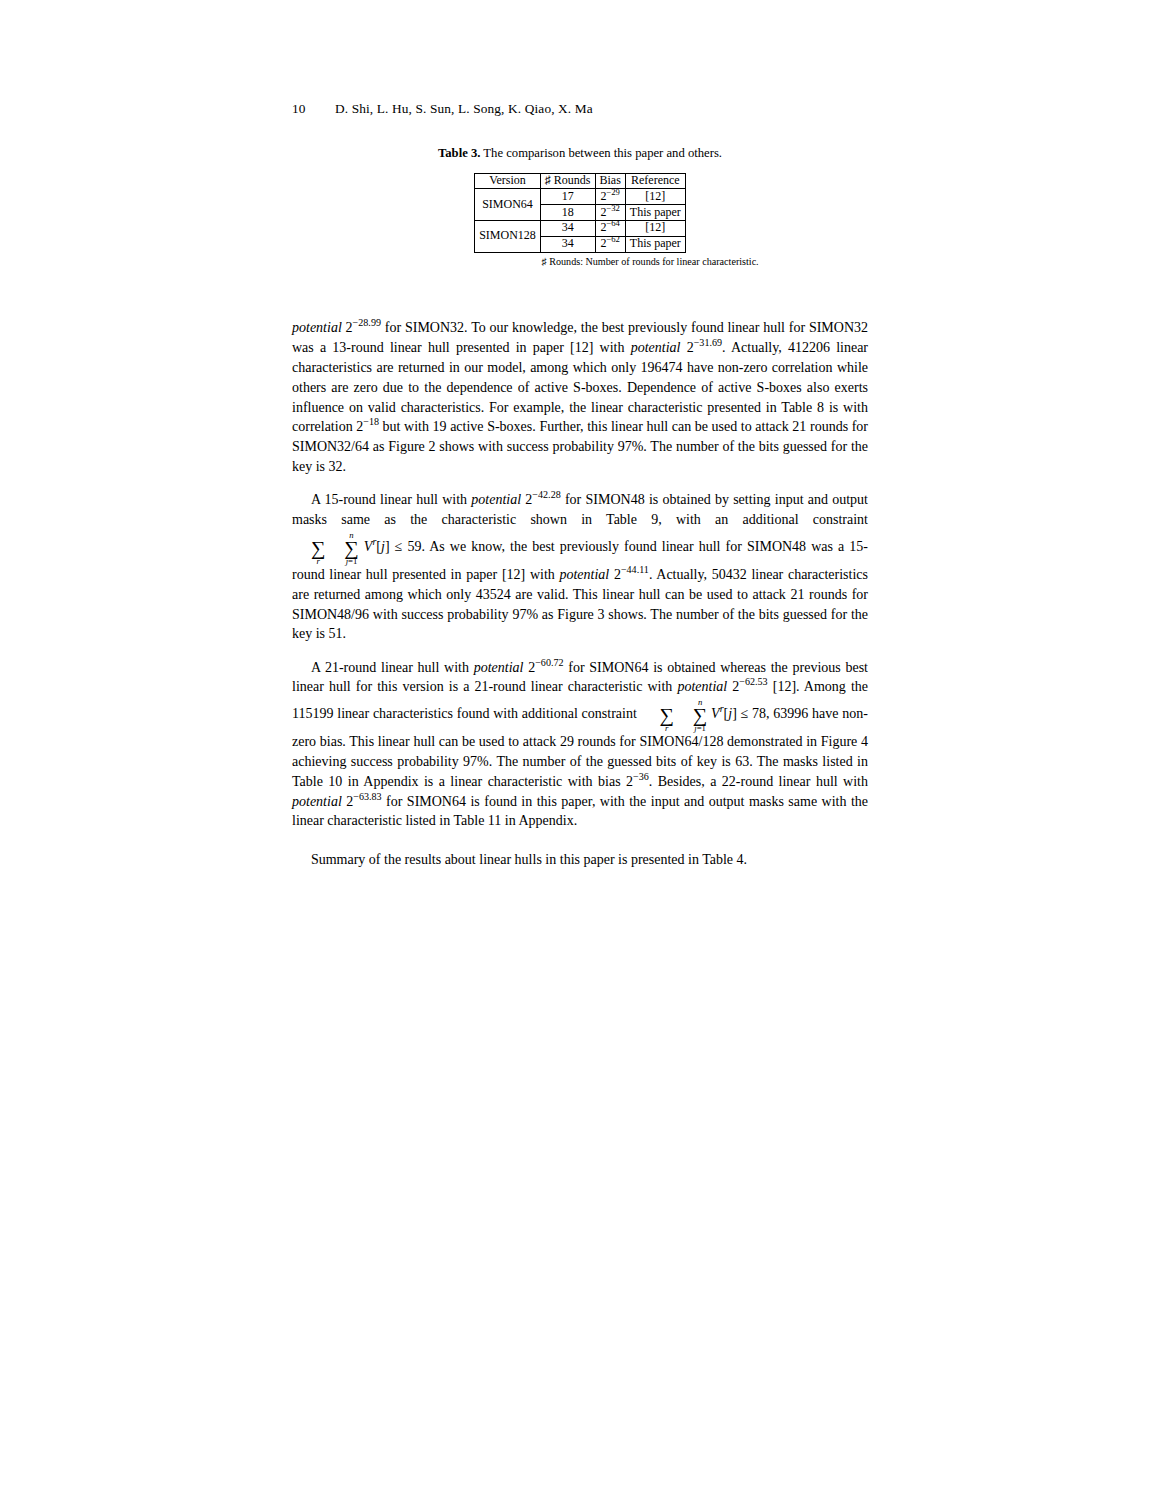10 D. Shi, L. Hu, S. Sun, L. Song, K. Qiao, X. Ma
Table 3. The comparison between this paper and others.
| Version | ♯ Rounds | Bias | Reference |
| --- | --- | --- | --- |
| SIMON64 | 17 | 2 −29 | [12] |
| 18 | 2 −32 | This paper |
| SIMON128 | 34 | 2 −64 | [12] |
| 34 | 2 −62 | This paper |
♯ Rounds: Number of rounds for linear characteristic.
potential 2−28.99 for SIMON32. To our knowledge, the best previously found linear hull for SIMON32 was a 13-round linear hull presented in paper [12] with potential 2−31.69. Actually, 412206 linear characteristics are returned in our model, among which only 196474 have non-zero correlation while others are zero due to the dependence of active S-boxes. Dependence of active S-boxes also exerts influence on valid characteristics. For example, the linear characteristic presented in Table 8 is with correlation 2−18 but with 19 active S-boxes. Further, this linear hull can be used to attack 21 rounds for SIMON32/64 as Figure 2 shows with success probability 97%. The number of the bits guessed for the key is 32.
A 15-round linear hull with potential 2−42.28 for SIMON48 is obtained by setting input and output masks same as the characteristic shown in Table 9, with an additional constraint ∑r n∑j=1 Vr[j] ≤ 59. As we know, the best previously found linear hull for SIMON48 was a 15-round linear hull presented in paper [12] with potential 2−44.11. Actually, 50432 linear characteristics are returned among which only 43524 are valid. This linear hull can be used to attack 21 rounds for SIMON48/96 with success probability 97% as Figure 3 shows. The number of the bits guessed for the key is 51.
A 21-round linear hull with potential 2−60.72 for SIMON64 is obtained whereas the previous best linear hull for this version is a 21-round linear characteristic with potential 2−62.53 [12]. Among the 115199 linear characteristics found with additional constraint ∑r n∑j=1 Vr[j] ≤ 78, 63996 have non-zero bias. This linear hull can be used to attack 29 rounds for SIMON64/128 demonstrated in Figure 4 achieving success probability 97%. The number of the guessed bits of key is 63. The masks listed in Table 10 in Appendix is a linear characteristic with bias 2−36. Besides, a 22-round linear hull with potential 2−63.83 for SIMON64 is found in this paper, with the input and output masks same with the linear characteristic listed in Table 11 in Appendix.
Summary of the results about linear hulls in this paper is presented in Table 4.